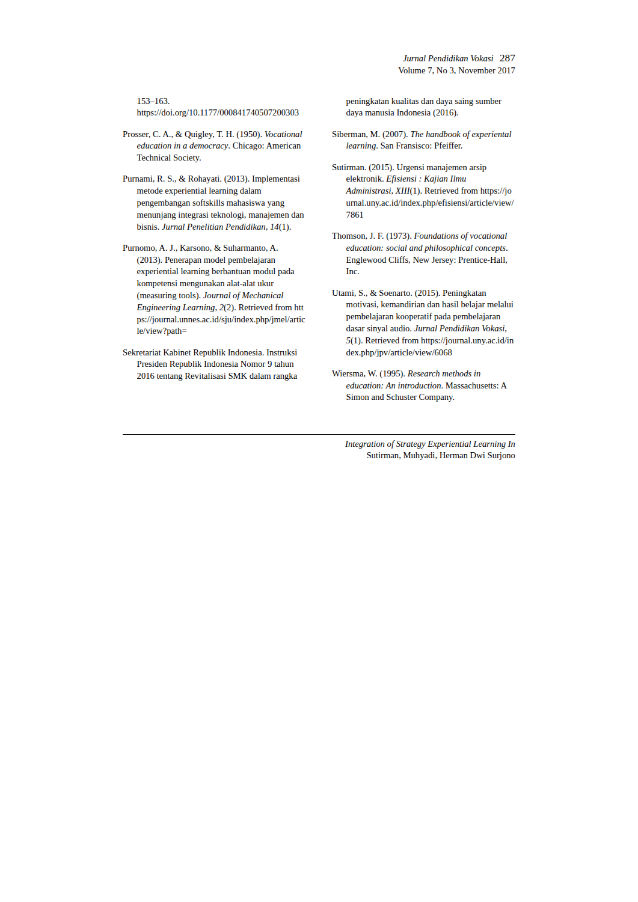Jurnal Pendidikan Vokasi 287
Volume 7, No 3, November 2017
153–163.
https://doi.org/10.1177/000841740507200303
Prosser, C. A., & Quigley, T. H. (1950). Vocational education in a democracy. Chicago: American Technical Society.
Purnami, R. S., & Rohayati. (2013). Implementasi metode experiential learning dalam pengembangan softskills mahasiswa yang menunjang integrasi teknologi, manajemen dan bisnis. Jurnal Penelitian Pendidikan, 14(1).
Purnomo, A. J., Karsono, & Suharmanto, A. (2013). Penerapan model pembelajaran experiential learning berbantuan modul pada kompetensi mengunakan alat-alat ukur (measuring tools). Journal of Mechanical Engineering Learning, 2(2). Retrieved from https://journal.unnes.ac.id/sju/index.php/jmel/article/view?path=
Sekretariat Kabinet Republik Indonesia. Instruksi Presiden Republik Indonesia Nomor 9 tahun 2016 tentang Revitalisasi SMK dalam rangka peningkatan kualitas dan daya saing sumber daya manusia Indonesia (2016).
Siberman, M. (2007). The handbook of experiental learning. San Fransisco: Pfeiffer.
Sutirman. (2015). Urgensi manajemen arsip elektronik. Efisiensi : Kajian Ilmu Administrasi, XIII(1). Retrieved from https://journal.uny.ac.id/index.php/efisiensi/article/view/7861
Thomson, J. F. (1973). Foundations of vocational education: social and philosophical concepts. Englewood Cliffs, New Jersey: Prentice-Hall, Inc.
Utami, S., & Soenarto. (2015). Peningkatan motivasi, kemandirian dan hasil belajar melalui pembelajaran kooperatif pada pembelajaran dasar sinyal audio. Jurnal Pendidikan Vokasi, 5(1). Retrieved from https://journal.uny.ac.id/index.php/jpv/article/view/6068
Wiersma, W. (1995). Research methods in education: An introduction. Massachusetts: A Simon and Schuster Company.
Integration of Strategy Experiential Learning In
Sutirman, Muhyadi, Herman Dwi Surjono